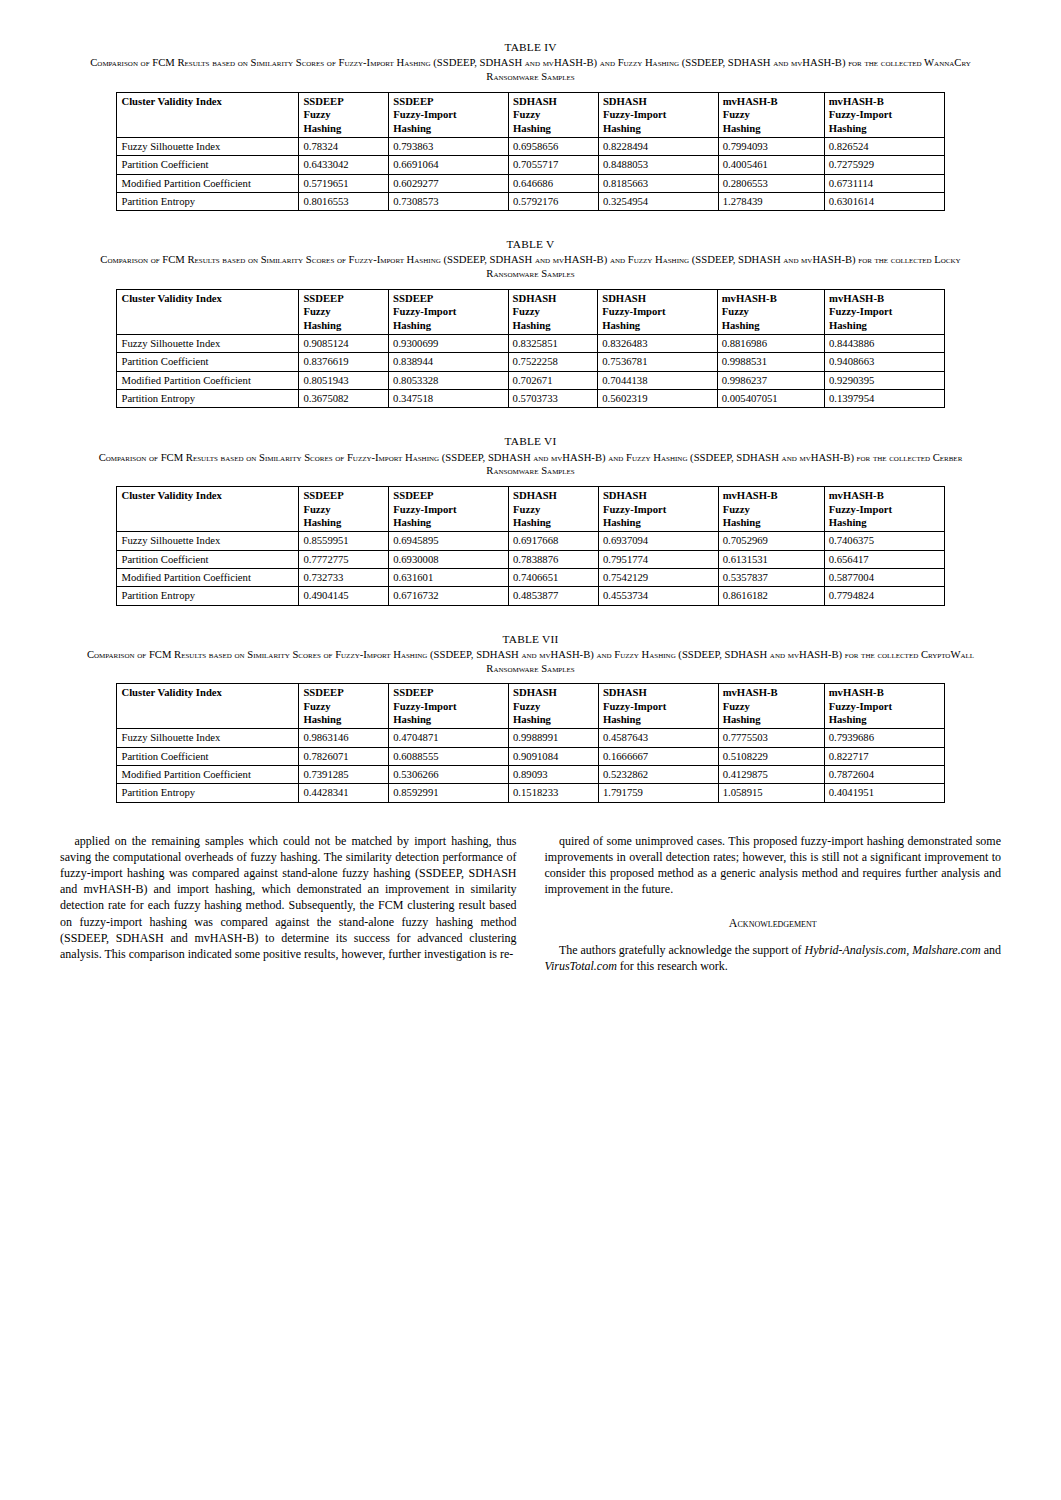TABLE IV
Comparison of FCM Results based on Similarity Scores of Fuzzy-Import Hashing (SSDEEP, SDHASH and mvHASH-B) and Fuzzy Hashing (SSDEEP, SDHASH and mvHASH-B) for the collected WannaCry Ransomware Samples
| Cluster Validity Index | SSDEEP Fuzzy Hashing | SSDEEP Fuzzy-Import Hashing | SDHASH Fuzzy Hashing | SDHASH Fuzzy-Import Hashing | mvHASH-B Fuzzy Hashing | mvHASH-B Fuzzy-Import Hashing |
| --- | --- | --- | --- | --- | --- | --- |
| Fuzzy Silhouette Index | 0.78324 | 0.793863 | 0.6958656 | 0.8228494 | 0.7994093 | 0.826524 |
| Partition Coefficient | 0.6433042 | 0.6691064 | 0.7055717 | 0.8488053 | 0.4005461 | 0.7275929 |
| Modified Partition Coefficient | 0.5719651 | 0.6029277 | 0.646686 | 0.8185663 | 0.2806553 | 0.6731114 |
| Partition Entropy | 0.8016553 | 0.7308573 | 0.5792176 | 0.3254954 | 1.278439 | 0.6301614 |
TABLE V
Comparison of FCM Results based on Similarity Scores of Fuzzy-Import Hashing (SSDEEP, SDHASH and mvHASH-B) and Fuzzy Hashing (SSDEEP, SDHASH and mvHASH-B) for the collected Locky Ransomware Samples
| Cluster Validity Index | SSDEEP Fuzzy Hashing | SSDEEP Fuzzy-Import Hashing | SDHASH Fuzzy Hashing | SDHASH Fuzzy-Import Hashing | mvHASH-B Fuzzy Hashing | mvHASH-B Fuzzy-Import Hashing |
| --- | --- | --- | --- | --- | --- | --- |
| Fuzzy Silhouette Index | 0.9085124 | 0.9300699 | 0.8325851 | 0.8326483 | 0.8816986 | 0.8443886 |
| Partition Coefficient | 0.8376619 | 0.838944 | 0.7522258 | 0.7536781 | 0.9988531 | 0.9408663 |
| Modified Partition Coefficient | 0.8051943 | 0.8053328 | 0.702671 | 0.7044138 | 0.9986237 | 0.9290395 |
| Partition Entropy | 0.3675082 | 0.347518 | 0.5703733 | 0.5602319 | 0.005407051 | 0.1397954 |
TABLE VI
Comparison of FCM Results based on Similarity Scores of Fuzzy-Import Hashing (SSDEEP, SDHASH and mvHASH-B) and Fuzzy Hashing (SSDEEP, SDHASH and mvHASH-B) for the collected Cerber Ransomware Samples
| Cluster Validity Index | SSDEEP Fuzzy Hashing | SSDEEP Fuzzy-Import Hashing | SDHASH Fuzzy Hashing | SDHASH Fuzzy-Import Hashing | mvHASH-B Fuzzy Hashing | mvHASH-B Fuzzy-Import Hashing |
| --- | --- | --- | --- | --- | --- | --- |
| Fuzzy Silhouette Index | 0.8559951 | 0.6945895 | 0.6917668 | 0.6937094 | 0.7052969 | 0.7406375 |
| Partition Coefficient | 0.7772775 | 0.6930008 | 0.7838876 | 0.7951774 | 0.6131531 | 0.656417 |
| Modified Partition Coefficient | 0.732733 | 0.631601 | 0.7406651 | 0.7542129 | 0.5357837 | 0.5877004 |
| Partition Entropy | 0.4904145 | 0.6716732 | 0.4853877 | 0.4553734 | 0.8616182 | 0.7794824 |
TABLE VII
Comparison of FCM Results based on Similarity Scores of Fuzzy-Import Hashing (SSDEEP, SDHASH and mvHASH-B) and Fuzzy Hashing (SSDEEP, SDHASH and mvHASH-B) for the collected CryptoWall Ransomware Samples
| Cluster Validity Index | SSDEEP Fuzzy Hashing | SSDEEP Fuzzy-Import Hashing | SDHASH Fuzzy Hashing | SDHASH Fuzzy-Import Hashing | mvHASH-B Fuzzy Hashing | mvHASH-B Fuzzy-Import Hashing |
| --- | --- | --- | --- | --- | --- | --- |
| Fuzzy Silhouette Index | 0.9863146 | 0.4704871 | 0.9988991 | 0.4587643 | 0.7775503 | 0.7939686 |
| Partition Coefficient | 0.7826071 | 0.6088555 | 0.9091084 | 0.1666667 | 0.5108229 | 0.822717 |
| Modified Partition Coefficient | 0.7391285 | 0.5306266 | 0.89093 | 0.5232862 | 0.4129875 | 0.7872604 |
| Partition Entropy | 0.4428341 | 0.8592991 | 0.1518233 | 1.791759 | 1.058915 | 0.4041951 |
applied on the remaining samples which could not be matched by import hashing, thus saving the computational overheads of fuzzy hashing. The similarity detection performance of fuzzy-import hashing was compared against stand-alone fuzzy hashing (SSDEEP, SDHASH and mvHASH-B) and import hashing, which demonstrated an improvement in similarity detection rate for each fuzzy hashing method. Subsequently, the FCM clustering result based on fuzzy-import hashing was compared against the stand-alone fuzzy hashing method (SSDEEP, SDHASH and mvHASH-B) to determine its success for advanced clustering analysis. This comparison indicated some positive results, however, further investigation is re-
quired of some unimproved cases. This proposed fuzzy-import hashing demonstrated some improvements in overall detection rates; however, this is still not a significant improvement to consider this proposed method as a generic analysis method and requires further analysis and improvement in the future.
Acknowledgement
The authors gratefully acknowledge the support of Hybrid-Analysis.com, Malshare.com and VirusTotal.com for this research work.